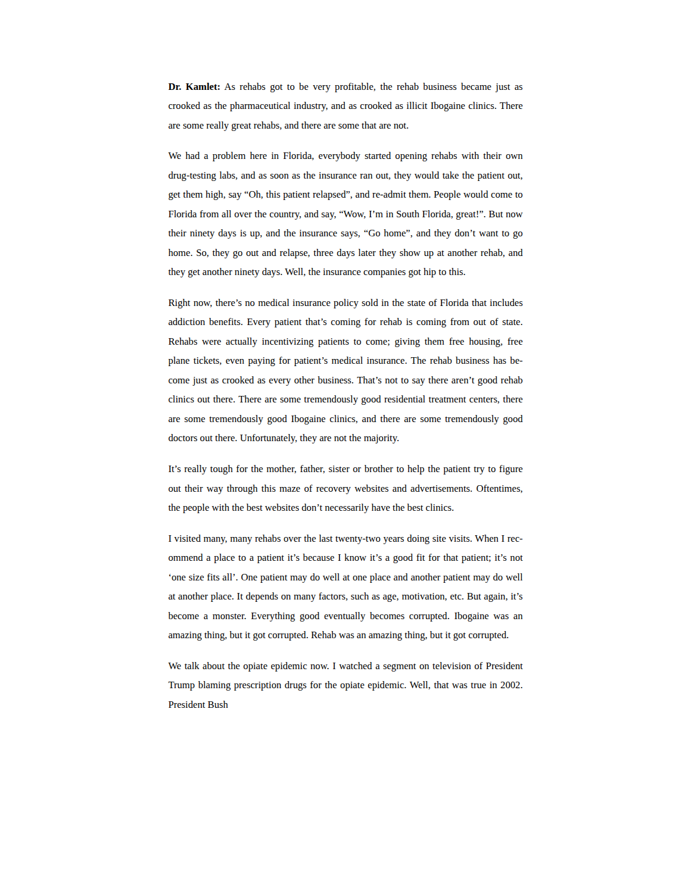Dr. Kamlet: As rehabs got to be very profitable, the rehab business became just as crooked as the pharmaceutical industry, and as crooked as illicit Ibogaine clinics. There are some really great rehabs, and there are some that are not.
We had a problem here in Florida, everybody started opening rehabs with their own drug-testing labs, and as soon as the insurance ran out, they would take the patient out, get them high, say “Oh, this patient relapsed”, and re-admit them. People would come to Florida from all over the country, and say, “Wow, I’m in South Florida, great!”. But now their ninety days is up, and the insurance says, “Go home”, and they don’t want to go home. So, they go out and relapse, three days later they show up at another rehab, and they get another ninety days. Well, the insurance companies got hip to this.
Right now, there’s no medical insurance policy sold in the state of Florida that includes addiction benefits. Every patient that’s coming for rehab is coming from out of state. Rehabs were actually incentivizing patients to come; giving them free housing, free plane tickets, even paying for patient’s medical insurance. The rehab business has become just as crooked as every other business. That’s not to say there aren’t good rehab clinics out there. There are some tremendously good residential treatment centers, there are some tremendously good Ibogaine clinics, and there are some tremendously good doctors out there. Unfortunately, they are not the majority.
It’s really tough for the mother, father, sister or brother to help the patient try to figure out their way through this maze of recovery websites and advertisements. Oftentimes, the people with the best websites don’t necessarily have the best clinics.
I visited many, many rehabs over the last twenty-two years doing site visits. When I recommend a place to a patient it’s because I know it’s a good fit for that patient; it’s not ‘one size fits all’. One patient may do well at one place and another patient may do well at another place. It depends on many factors, such as age, motivation, etc. But again, it’s become a monster. Everything good eventually becomes corrupted. Ibogaine was an amazing thing, but it got corrupted. Rehab was an amazing thing, but it got corrupted.
We talk about the opiate epidemic now. I watched a segment on television of President Trump blaming prescription drugs for the opiate epidemic. Well, that was true in 2002. President Bush